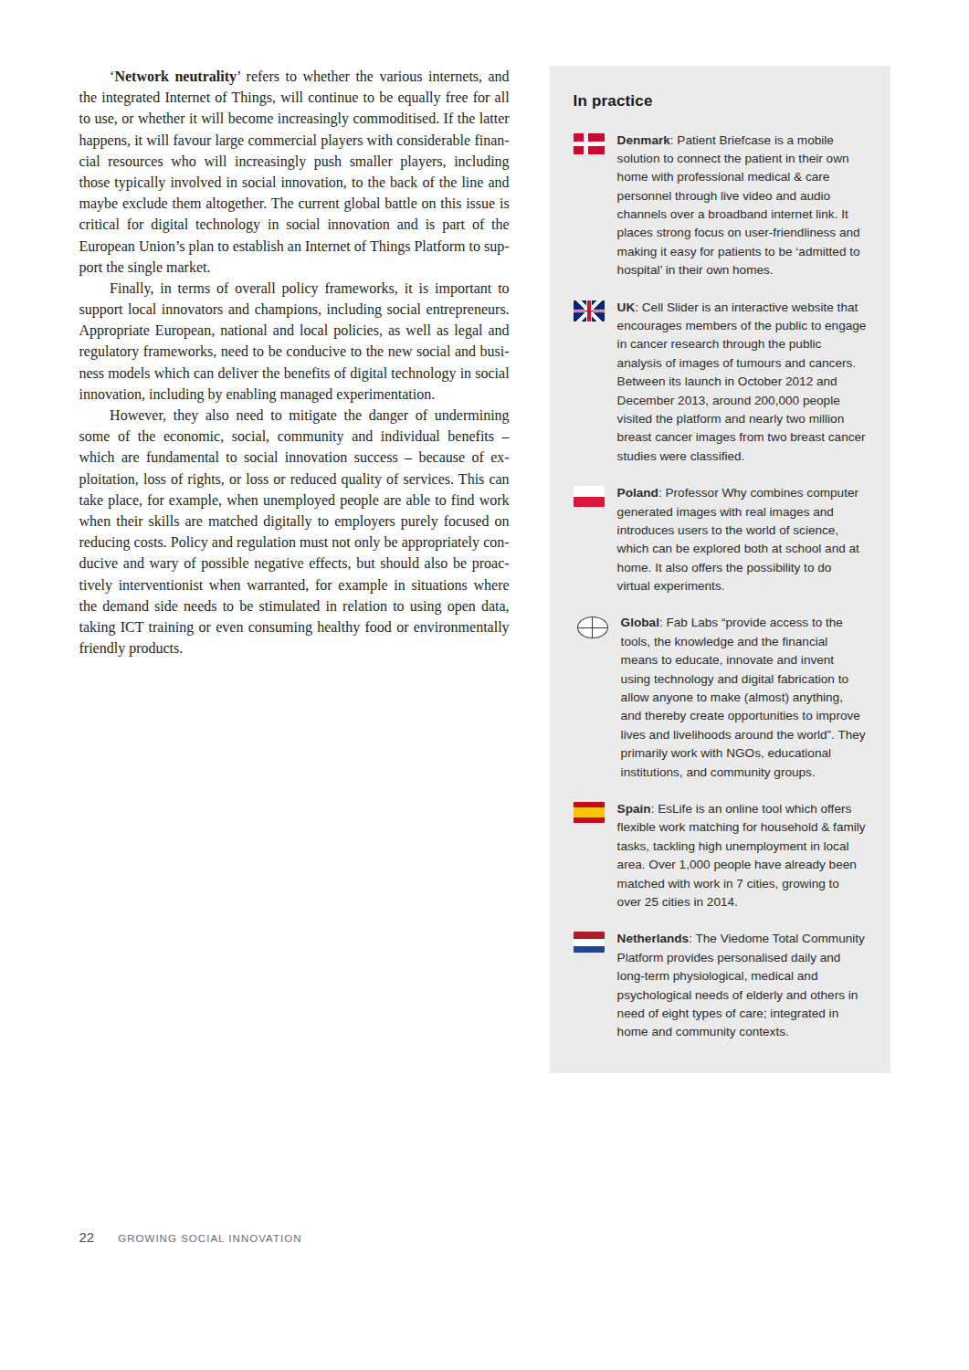‘Network neutrality’ refers to whether the various internets, and the integrated Internet of Things, will continue to be equally free for all to use, or whether it will become increasingly commoditised. If the latter happens, it will favour large commercial players with considerable financial resources who will increasingly push smaller players, including those typically involved in social innovation, to the back of the line and maybe exclude them altogether. The current global battle on this issue is critical for digital technology in social innovation and is part of the European Union’s plan to establish an Internet of Things Platform to support the single market.
Finally, in terms of overall policy frameworks, it is important to support local innovators and champions, including social entrepreneurs. Appropriate European, national and local policies, as well as legal and regulatory frameworks, need to be conducive to the new social and business models which can deliver the benefits of digital technology in social innovation, including by enabling managed experimentation.
However, they also need to mitigate the danger of undermining some of the economic, social, community and individual benefits – which are fundamental to social innovation success – because of exploitation, loss of rights, or loss or reduced quality of services. This can take place, for example, when unemployed people are able to find work when their skills are matched digitally to employers purely focused on reducing costs. Policy and regulation must not only be appropriately conducive and wary of possible negative effects, but should also be proactively interventionist when warranted, for example in situations where the demand side needs to be stimulated in relation to using open data, taking ICT training or even consuming healthy food or environmentally friendly products.
In practice
Denmark: Patient Briefcase is a mobile solution to connect the patient in their own home with professional medical & care personnel through live video and audio channels over a broadband internet link. It places strong focus on user-friendliness and making it easy for patients to be ‘admitted to hospital’ in their own homes.
UK: Cell Slider is an interactive website that encourages members of the public to engage in cancer research through the public analysis of images of tumours and cancers. Between its launch in October 2012 and December 2013, around 200,000 people visited the platform and nearly two million breast cancer images from two breast cancer studies were classified.
Poland: Professor Why combines computer generated images with real images and introduces users to the world of science, which can be explored both at school and at home. It also offers the possibility to do virtual experiments.
Global: Fab Labs “provide access to the tools, the knowledge and the financial means to educate, innovate and invent using technology and digital fabrication to allow anyone to make (almost) anything, and thereby create opportunities to improve lives and livelihoods around the world”. They primarily work with NGOs, educational institutions, and community groups.
Spain: EsLife is an online tool which offers flexible work matching for household & family tasks, tackling high unemployment in local area. Over 1,000 people have already been matched with work in 7 cities, growing to over 25 cities in 2014.
Netherlands: The Viedome Total Community Platform provides personalised daily and long-term physiological, medical and psychological needs of elderly and others in need of eight types of care; integrated in home and community contexts.
22 Growing Social Innovation